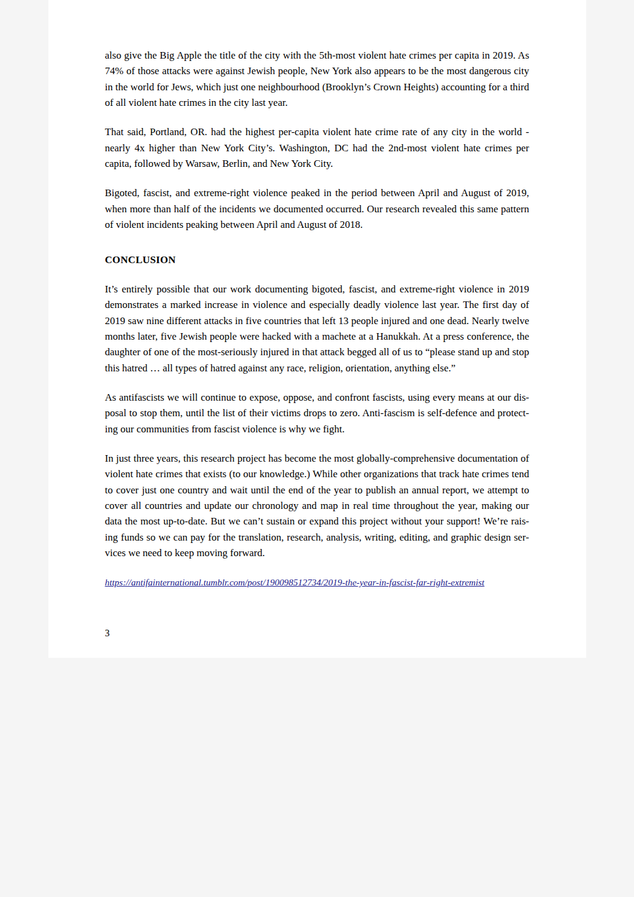also give the Big Apple the title of the city with the 5th-most violent hate crimes per capita in 2019. As 74% of those attacks were against Jewish people, New York also appears to be the most dangerous city in the world for Jews, which just one neighbourhood (Brooklyn’s Crown Heights) accounting for a third of all violent hate crimes in the city last year.
That said, Portland, OR. had the highest per-capita violent hate crime rate of any city in the world - nearly 4x higher than New York City’s. Washington, DC had the 2nd-most violent hate crimes per capita, followed by Warsaw, Berlin, and New York City.
Bigoted, fascist, and extreme-right violence peaked in the period between April and August of 2019, when more than half of the incidents we documented occurred. Our research revealed this same pattern of violent incidents peaking between April and August of 2018.
CONCLUSION
It’s entirely possible that our work documenting bigoted, fascist, and extreme-right violence in 2019 demonstrates a marked increase in violence and especially deadly violence last year. The first day of 2019 saw nine different attacks in five countries that left 13 people injured and one dead. Nearly twelve months later, five Jewish people were hacked with a machete at a Hanukkah. At a press conference, the daughter of one of the most-seriously injured in that attack begged all of us to “please stand up and stop this hatred … all types of hatred against any race, religion, orientation, anything else.”
As antifascists we will continue to expose, oppose, and confront fascists, using every means at our disposal to stop them, until the list of their victims drops to zero. Anti-fascism is self-defence and protecting our communities from fascist violence is why we fight.
In just three years, this research project has become the most globally-comprehensive documentation of violent hate crimes that exists (to our knowledge.) While other organizations that track hate crimes tend to cover just one country and wait until the end of the year to publish an annual report, we attempt to cover all countries and update our chronology and map in real time throughout the year, making our data the most up-to-date. But we can’t sustain or expand this project without your support! We’re raising funds so we can pay for the translation, research, analysis, writing, editing, and graphic design services we need to keep moving forward.
https://antifainternational.tumblr.com/post/190098512734/2019-the-year-in-fascist-far-right-extremist
3